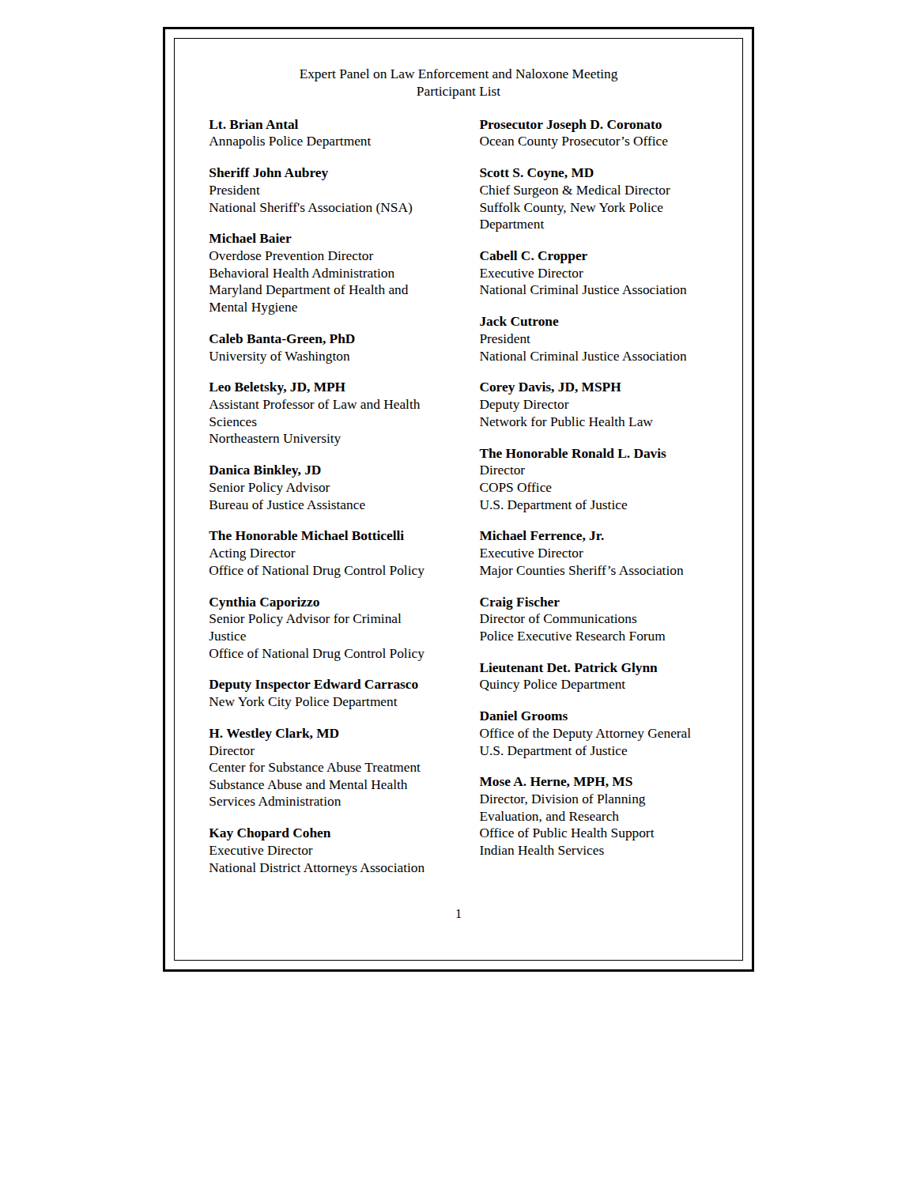Expert Panel on Law Enforcement and Naloxone Meeting
Participant List
Lt. Brian Antal Annapolis Police Department
Sheriff John Aubrey President National Sheriff's Association (NSA)
Michael Baier Overdose Prevention Director Behavioral Health Administration Maryland Department of Health and Mental Hygiene
Caleb Banta-Green, PhD University of Washington
Leo Beletsky, JD, MPH Assistant Professor of Law and Health Sciences Northeastern University
Danica Binkley, JD Senior Policy Advisor Bureau of Justice Assistance
The Honorable Michael Botticelli Acting Director Office of National Drug Control Policy
Cynthia Caporizzo Senior Policy Advisor for Criminal Justice Office of National Drug Control Policy
Deputy Inspector Edward Carrasco New York City Police Department
H. Westley Clark, MD Director Center for Substance Abuse Treatment Substance Abuse and Mental Health Services Administration
Kay Chopard Cohen Executive Director National District Attorneys Association
Prosecutor Joseph D. Coronato Ocean County Prosecutor’s Office
Scott S. Coyne, MD Chief Surgeon & Medical Director Suffolk County, New York Police Department
Cabell C. Cropper Executive Director National Criminal Justice Association
Jack Cutrone President National Criminal Justice Association
Corey Davis, JD, MSPH Deputy Director Network for Public Health Law
The Honorable Ronald L. Davis Director COPS Office U.S. Department of Justice
Michael Ferrence, Jr. Executive Director Major Counties Sheriff’s Association
Craig Fischer Director of Communications Police Executive Research Forum
Lieutenant Det. Patrick Glynn Quincy Police Department
Daniel Grooms Office of the Deputy Attorney General U.S. Department of Justice
Mose A. Herne, MPH, MS Director, Division of Planning Evaluation, and Research Office of Public Health Support Indian Health Services
1